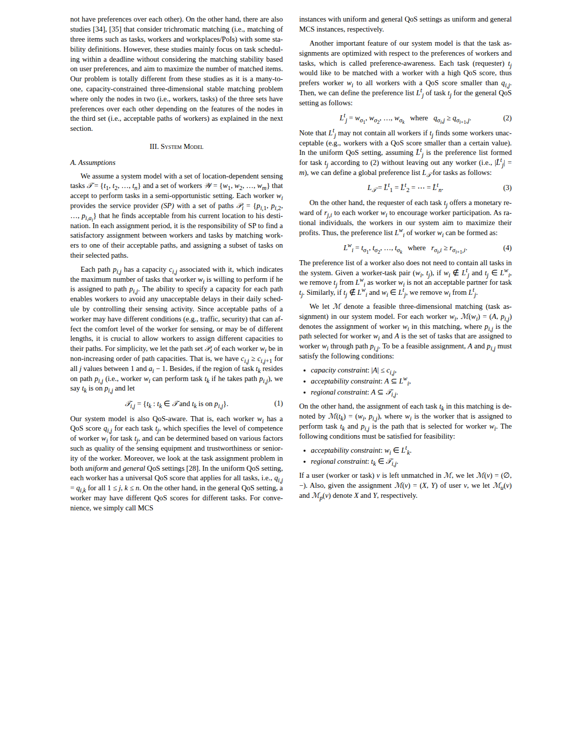not have preferences over each other). On the other hand, there are also studies [34], [35] that consider trichromatic matching (i.e., matching of three items such as tasks, workers and workplaces/PoIs) with some stability definitions. However, these studies mainly focus on task scheduling within a deadline without considering the matching stability based on user preferences, and aim to maximize the number of matched items. Our problem is totally different from these studies as it is a many-to-one, capacity-constrained three-dimensional stable matching problem where only the nodes in two (i.e., workers, tasks) of the three sets have preferences over each other depending on the features of the nodes in the third set (i.e., acceptable paths of workers) as explained in the next section.
III. System Model
A. Assumptions
We assume a system model with a set of location-dependent sensing tasks 𝒯 = {t1, t2, …, tn} and a set of workers 𝒲 = {w1, w2, …, wm} that accept to perform tasks in a semi-opportunistic setting. Each worker wi provides the service provider (SP) with a set of paths 𝒫i = {pi,1, pi,2, …, pi,ai} that he finds acceptable from his current location to his destination. In each assignment period, it is the responsibility of SP to find a satisfactory assignment between workers and tasks by matching workers to one of their acceptable paths, and assigning a subset of tasks on their selected paths.
Each path pi,j has a capacity ci,j associated with it, which indicates the maximum number of tasks that worker wi is willing to perform if he is assigned to path pi,j. The ability to specify a capacity for each path enables workers to avoid any unacceptable delays in their daily schedule by controlling their sensing activity. Since acceptable paths of a worker may have different conditions (e.g., traffic, security) that can affect the comfort level of the worker for sensing, or may be of different lengths, it is crucial to allow workers to assign different capacities to their paths. For simplicity, we let the path set 𝒫i of each worker wi be in non-increasing order of path capacities. That is, we have ci,j ≥ ci,j+1 for all j values between 1 and ai − 1. Besides, if the region of task tk resides on path pi,j (i.e., worker wi can perform task tk if he takes path pi,j), we say tk is on pi,j and let
𝒯i,j = {tk : tk ∈ 𝒯 and tk is on pi,j}.(1)
Our system model is also QoS-aware. That is, each worker wi has a QoS score qi,j for each task tj, which specifies the level of competence of worker wi for task tj, and can be determined based on various factors such as quality of the sensing equipment and trustworthiness or seniority of the worker. Moreover, we look at the task assignment problem in both uniform and general QoS settings [28]. In the uniform QoS setting, each worker has a universal QoS score that applies for all tasks, i.e., qi,j = qi,k for all 1 ≤ j, k ≤ n. On the other hand, in the general QoS setting, a worker may have different QoS scores for different tasks. For convenience, we simply call MCS
instances with uniform and general QoS settings as uniform and general MCS instances, respectively.
Another important feature of our system model is that the task assignments are optimized with respect to the preferences of workers and tasks, which is called preference-awareness. Each task (requester) tj would like to be matched with a worker with a high QoS score, thus prefers worker wi to all workers with a QoS score smaller than qi,j. Then, we can define the preference list Ltj of task tj for the general QoS setting as follows:
Ltj = wσ1, wσ2, …, wσk where qσi,j ≥ qσi+1,j.(2)
Note that Ltj may not contain all workers if tj finds some workers unacceptable (e.g., workers with a QoS score smaller than a certain value). In the uniform QoS setting, assuming L̂tj is the preference list formed for task tj according to (2) without leaving out any worker (i.e., |L̂tj| = m), we can define a global preference list L𝒯 for tasks as follows:
L𝒯 = L̂t1 = L̂t2 = ⋯ = L̂tn.(3)
On the other hand, the requester of each task tj offers a monetary reward of rj,i to each worker wi to encourage worker participation. As rational individuals, the workers in our system aim to maximize their profits. Thus, the preference list Lwi of worker wi can be formed as:
Lwi = tσ1, tσ2, …, tσk where rσi,i ≥ rσi+1,i.(4)
The preference list of a worker also does not need to contain all tasks in the system. Given a worker-task pair (wi, tj), if wi ∉ Ltj and tj ∈ Lwi, we remove tj from Lwi as worker wi is not an acceptable partner for task tj. Similarly, if tj ∉ Lwi and wi ∈ Ltj, we remove wi from Ltj.
We let ℳ denote a feasible three-dimensional matching (task assignment) in our system model. For each worker wi, ℳ(wi) = (A, pi,j) denotes the assignment of worker wi in this matching, where pi,j is the path selected for worker wi and A is the set of tasks that are assigned to worker wi through path pi,j. To be a feasible assignment, A and pi,j must satisfy the following conditions:
capacity constraint: |A| ≤ ci,j,
acceptability constraint: A ⊆ Lwi,
regional constraint: A ⊆ 𝒯i,j.
On the other hand, the assignment of each task tk in this matching is denoted by ℳ(tk) = (wi, pi,j), where wi is the worker that is assigned to perform task tk and pi,j is the path that is selected for worker wi. The following conditions must be satisfied for feasibility:
acceptability constraint: wi ∈ Ltk.
regional constraint: tk ∈ 𝒯i,j.
If a user (worker or task) v is left unmatched in ℳ, we let ℳ(v) = (∅, −). Also, given the assignment ℳ(v) = (X, Y) of user v, we let ℳu(v) and ℳp(v) denote X and Y, respectively.